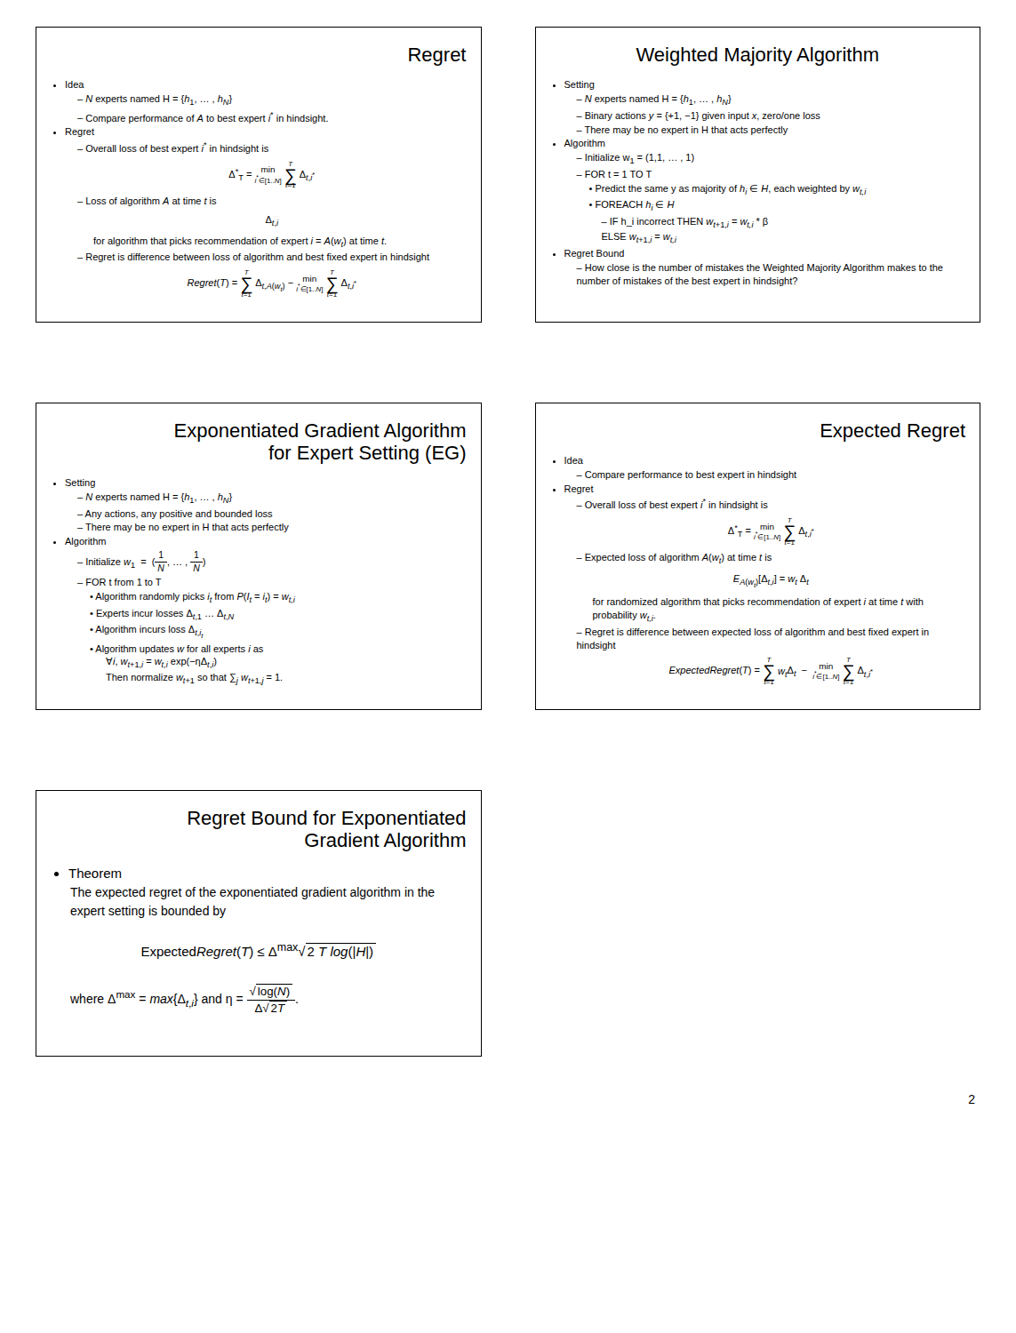Regret
Idea
N experts named H = {h1, … , hN}
Compare performance of A to best expert i* in hindsight.
Regret
Overall loss of best expert i* in hindsight is
Δ*T = min i*∈[1..N] T∑t=1 Δt,i*
Loss of algorithm A at time t is
Δt,i
for algorithm that picks recommendation of expert i = A(wt) at time t.
Regret is difference between loss of algorithm and best fixed expert in hindsight
Regret(T) = T∑t=1 Δt,A(wt) − min i*∈[1..N] T∑t=1 Δt,i*
Weighted Majority Algorithm
Setting
N experts named H = {h1, … , hN}
Binary actions y = {+1, −1} given input x, zero/one loss
There may be no expert in H that acts perfectly
Algorithm
Initialize w1 = (1,1, … , 1)
FOR t = 1 TO T
Predict the same y as majority of hi ∈ H, each weighted by wt,i
FOREACH hi ∈ H
IF h_i incorrect THEN wt+1,i = wt,i * β
ELSE wt+1,i = wt,i
Regret Bound
How close is the number of mistakes the Weighted Majority Algorithm makes to the number of mistakes of the best expert in hindsight?
Exponentiated Gradient Algorithm
for Expert Setting (EG)
Setting
N experts named H = {h1, … , hN}
Any actions, any positive and bounded loss
There may be no expert in H that acts perfectly
Algorithm
Initialize w1 = (1 N, … , 1 N)
FOR t from 1 to T
Algorithm randomly picks it from P(It = it) = wt,i
Experts incur losses Δt,1 … Δt,N
Algorithm incurs loss Δt,it
Algorithm updates w for all experts i as
∀i, wt+1,i = wt,i exp(−ηΔt,i)
Then normalize wt+1 so that ∑j wt+1,j = 1.
Expected Regret
Idea
Compare performance to best expert in hindsight
Regret
Overall loss of best expert i* in hindsight is
Δ*T = min i*∈[1..N] T∑t=1 Δt,i*
Expected loss of algorithm A(wt) at time t is
EA(wt)[Δt,i] = wt Δt
for randomized algorithm that picks recommendation of expert i at time t with probability wt,i.
Regret is difference between expected loss of algorithm and best fixed expert in hindsight
ExpectedRegret(T) = T∑t=1 wt Δt − min i*∈[1..N] T∑t=1 Δt,i*
Regret Bound for Exponentiated
Gradient Algorithm
Theorem
The expected regret of the exponentiated gradient algorithm in the expert setting is bounded by
ExpectedRegret(T) ≤ Δmax√2 T log(|H|)
where Δmax = max{Δt,i} and η = √log(N) Δ√2T .
2